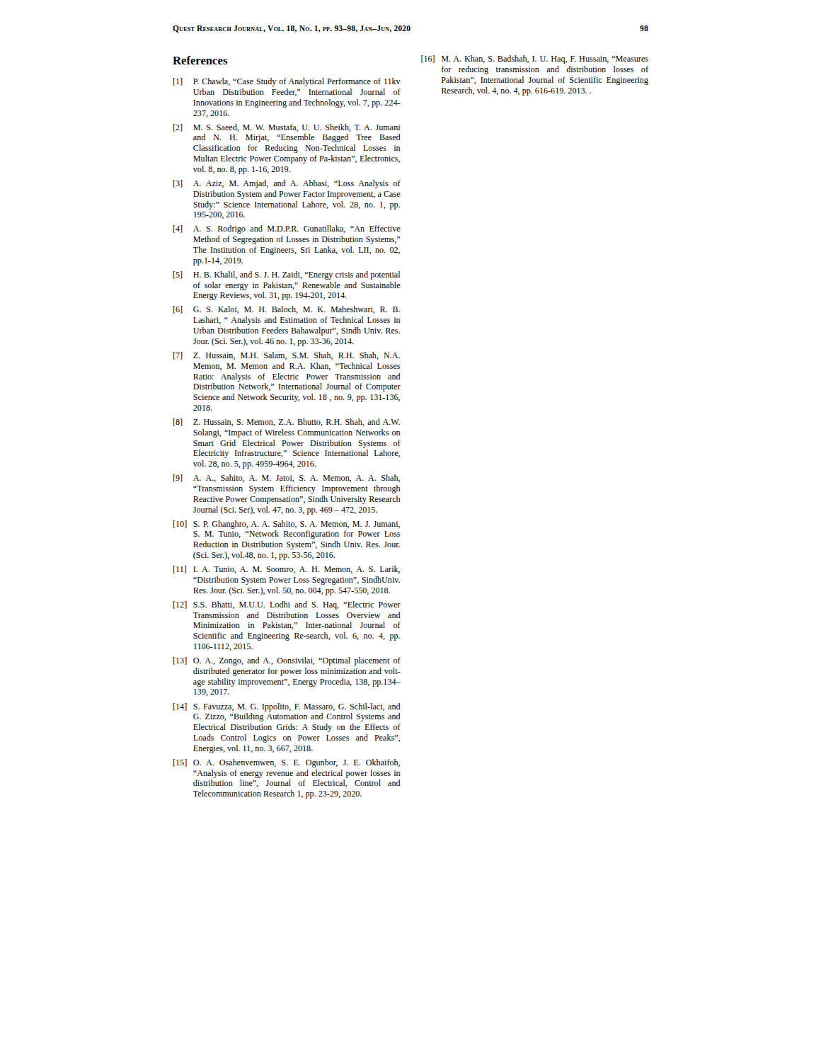Quest Research Journal, Vol. 18, No. 1, pp. 93–98, Jan–Jun, 2020 98
References
[1] P. Chawla, “Case Study of Analytical Performance of 11kv Urban Distribution Feeder,” International Journal of Innovations in Engineering and Technology, vol. 7, pp. 224-237, 2016.
[2] M. S. Saeed, M. W. Mustafa, U. U. Sheikh, T. A. Jumani and N. H. Mirjat, “Ensemble Bagged Tree Based Classification for Reducing Non-Technical Losses in Multan Electric Power Company of Pa-kistan”, Electronics, vol. 8, no. 8, pp. 1-16, 2019.
[3] A. Aziz, M. Amjad, and A. Abbasi, “Loss Analysis of Distribution System and Power Factor Improvement, a Case Study:” Science International Lahore, vol. 28, no. 1, pp. 195-200, 2016.
[4] A. S. Rodrigo and M.D.P.R. Gunatillaka, “An Effective Method of Segregation of Losses in Distribution Systems,” The Institution of Engineers, Sri Lanka, vol. LII, no. 02, pp.1-14, 2019.
[5] H. B. Khalil, and S. J. H. Zaidi, “Energy crisis and potential of solar energy in Pakistan,” Renewable and Sustainable Energy Reviews, vol. 31, pp. 194-201, 2014.
[6] G. S. Kaloi, M. H. Baloch, M. K. Maheshwari, R. B. Lashari, “ Analysis and Estimation of Technical Losses in Urban Distribution Feeders Bahawalpur”, Sindh Univ. Res. Jour. (Sci. Ser.), vol. 46 no. 1, pp. 33-36, 2014.
[7] Z. Hussain, M.H. Salam, S.M. Shah, R.H. Shah, N.A. Memon, M. Memon and R.A. Khan, “Technical Losses Ratio: Analysis of Electric Power Transmission and Distribution Network,” International Journal of Computer Science and Network Security, vol. 18 , no. 9, pp. 131-136, 2018.
[8] Z. Hussain, S. Memon, Z.A. Bhutto, R.H. Shah, and A.W. Solangi, “Impact of Wireless Communication Networks on Smart Grid Electrical Power Distribution Systems of Electricity Infrastructure,” Science International Lahore, vol. 28, no. 5, pp. 4959-4964, 2016.
[9] A. A., Sahito, A. M. Jatoi, S. A. Memon, A. A. Shah, “Transmission System Efficiency Improvement through Reactive Power Compensation”, Sindh University Research Journal (Sci. Ser), vol. 47, no. 3, pp. 469 – 472, 2015.
[10] S. P. Ghanghro, A. A. Sahito, S. A. Memon, M. J. Jumani, S. M. Tunio, “Network Reconfiguration for Power Loss Reduction in Distribution System”, Sindh Univ. Res. Jour. (Sci. Ser.), vol.48, no. 1, pp. 53-56, 2016.
[11] I. A. Tunio, A. M. Soomro, A. H. Memon, A. S. Larik, “Distribution System Power Loss Segregation”, SindhUniv. Res. Jour. (Sci. Ser.), vol. 50, no. 004, pp. 547-550, 2018.
[12] S.S. Bhatti, M.U.U. Lodhi and S. Haq, “Electric Power Transmission and Distribution Losses Overview and Minimization in Pakistan,” Inter-national Journal of Scientific and Engineering Re-search, vol. 6, no. 4, pp. 1106-1112, 2015.
[13] O. A., Zongo, and A., Oonsivilai, “Optimal placement of distributed generator for power loss minimization and voltage stability improvement”, Energy Procedia, 138, pp.134–139, 2017.
[14] S. Favuzza, M. G. Ippolito, F. Massaro, G. Schil-laci, and G. Zizzo, “Building Automation and Control Systems and Electrical Distribution Grids: A Study on the Effects of Loads Control Logics on Power Losses and Peaks”, Energies, vol. 11, no. 3, 667, 2018.
[15] O. A. Osahenvemwen, S. E. Ogunbor, J. E. Okhaifoh, “Analysis of energy revenue and electrical power losses in distribution line”, Journal of Electrical, Control and Telecommunication Research 1, pp. 23-29, 2020.
[16] M. A. Khan, S. Badshah, I. U. Haq, F. Hussain, “Measures for reducing transmission and distribution losses of Pakistan”, International Journal of Scientific Engineering Research, vol. 4, no. 4, pp. 616-619. 2013. .